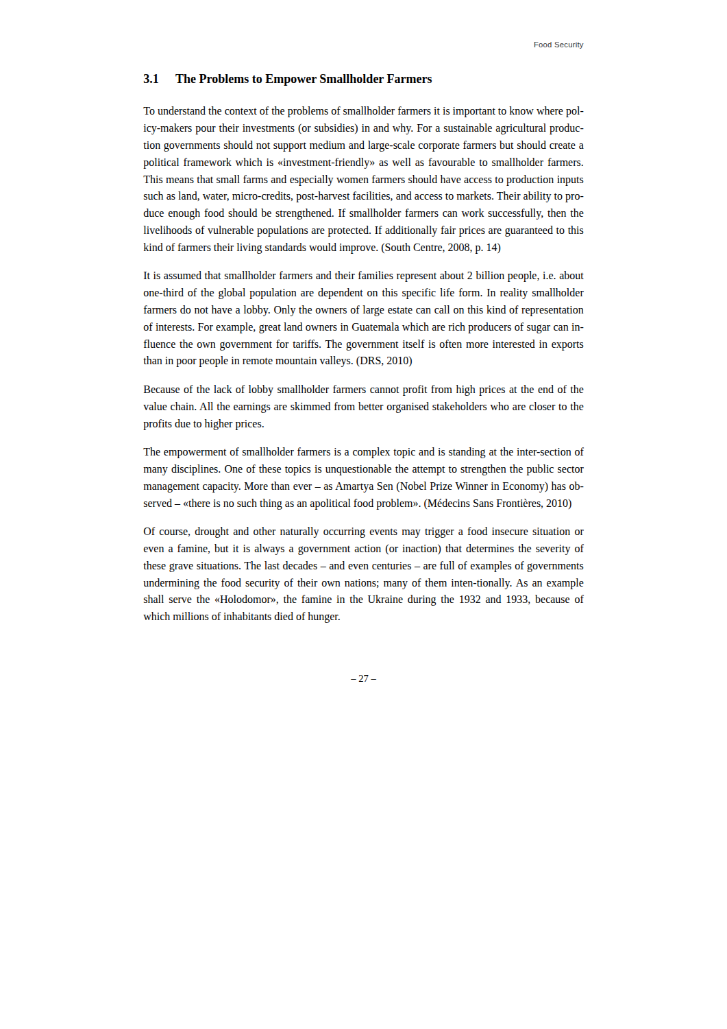Food Security
3.1 The Problems to Empower Smallholder Farmers
To understand the context of the problems of smallholder farmers it is important to know where policy-makers pour their investments (or subsidies) in and why. For a sustainable agricultural production governments should not support medium and large-scale corporate farmers but should create a political framework which is «investment-friendly» as well as favourable to smallholder farmers. This means that small farms and especially women farmers should have access to production inputs such as land, water, micro-credits, post-harvest facilities, and access to markets. Their ability to produce enough food should be strengthened. If smallholder farmers can work successfully, then the livelihoods of vulnerable populations are protected. If additionally fair prices are guaranteed to this kind of farmers their living standards would improve. (South Centre, 2008, p. 14)
It is assumed that smallholder farmers and their families represent about 2 billion people, i.e. about one-third of the global population are dependent on this specific life form. In reality smallholder farmers do not have a lobby. Only the owners of large estate can call on this kind of representation of interests. For example, great land owners in Guatemala which are rich producers of sugar can influence the own government for tariffs. The government itself is often more interested in exports than in poor people in remote mountain valleys. (DRS, 2010)
Because of the lack of lobby smallholder farmers cannot profit from high prices at the end of the value chain. All the earnings are skimmed from better organised stakeholders who are closer to the profits due to higher prices.
The empowerment of smallholder farmers is a complex topic and is standing at the inter-section of many disciplines. One of these topics is unquestionable the attempt to strengthen the public sector management capacity. More than ever – as Amartya Sen (Nobel Prize Winner in Economy) has observed – «there is no such thing as an apolitical food problem». (Médecins Sans Frontières, 2010)
Of course, drought and other naturally occurring events may trigger a food insecure situation or even a famine, but it is always a government action (or inaction) that determines the severity of these grave situations. The last decades – and even centuries – are full of examples of governments undermining the food security of their own nations; many of them inten-tionally. As an example shall serve the «Holodomor», the famine in the Ukraine during the 1932 and 1933, because of which millions of inhabitants died of hunger.
– 27 –